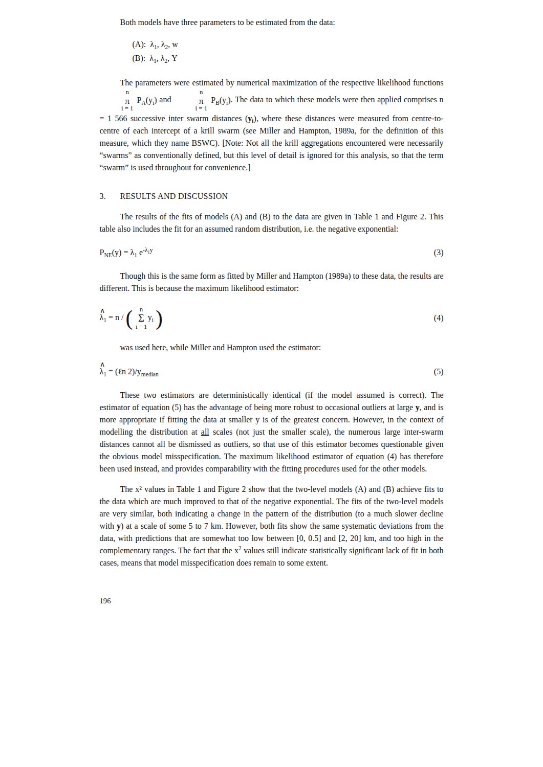Both models have three parameters to be estimated from the data:
(A): λ1, λ2, w
(B): λ1, λ2, Y
The parameters were estimated by numerical maximization of the respective likelihood functions nπi = 1 PA(yi) and nπi = 1 PB(yi). The data to which these models were then applied comprises n = 1 566 successive inter swarm distances (yi), where these distances were measured from centre-to-centre of each intercept of a krill swarm (see Miller and Hampton, 1989a, for the definition of this measure, which they name BSWC). [Note: Not all the krill aggregations encountered were necessarily “swarms” as conventionally defined, but this level of detail is ignored for this analysis, so that the term “swarm” is used throughout for convenience.]
3. RESULTS AND DISCUSSION
The results of the fits of models (A) and (B) to the data are given in Table 1 and Figure 2. This table also includes the fit for an assumed random distribution, i.e. the negative exponential:
PNE(y) = λ1 e-λ1y (3)
Though this is the same form as fitted by Miller and Hampton (1989a) to these data, the results are different. This is because the maximum likelihood estimator:
∧ λ1 = n / ( nΣi = 1yi ) (4)
was used here, while Miller and Hampton used the estimator:
∧ λ1 = (ℓn 2)/ymedian (5)
These two estimators are deterministically identical (if the model assumed is correct). The estimator of equation (5) has the advantage of being more robust to occasional outliers at large y, and is more appropriate if fitting the data at smaller y is of the greatest concern. However, in the context of modelling the distribution at all scales (not just the smaller scale), the numerous large inter-swarm distances cannot all be dismissed as outliers, so that use of this estimator becomes questionable given the obvious model misspecification. The maximum likelihood estimator of equation (4) has therefore been used instead, and provides comparability with the fitting procedures used for the other models.
The x² values in Table 1 and Figure 2 show that the two-level models (A) and (B) achieve fits to the data which are much improved to that of the negative exponential. The fits of the two-level models are very similar, both indicating a change in the pattern of the distribution (to a much slower decline with y) at a scale of some 5 to 7 km. However, both fits show the same systematic deviations from the data, with predictions that are somewhat too low between [0, 0.5] and [2, 20] km, and too high in the complementary ranges. The fact that the x2 values still indicate statistically significant lack of fit in both cases, means that model misspecification does remain to some extent.
196